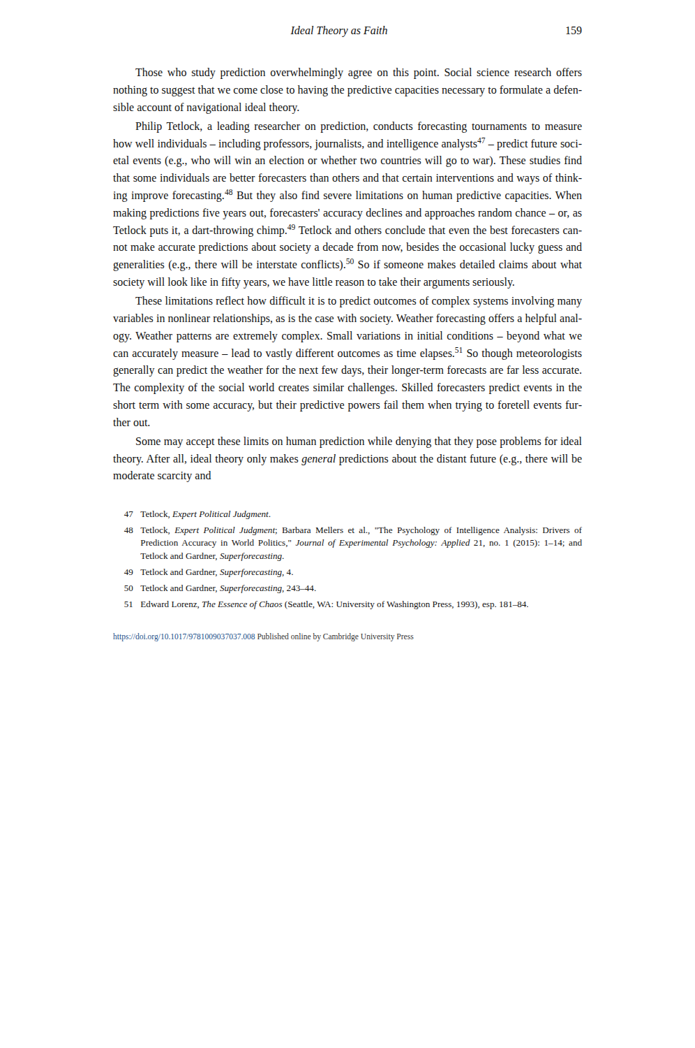Ideal Theory as Faith 159
Those who study prediction overwhelmingly agree on this point. Social science research offers nothing to suggest that we come close to having the predictive capacities necessary to formulate a defensible account of navigational ideal theory.
Philip Tetlock, a leading researcher on prediction, conducts forecasting tournaments to measure how well individuals – including professors, journalists, and intelligence analysts47 – predict future societal events (e.g., who will win an election or whether two countries will go to war). These studies find that some individuals are better forecasters than others and that certain interventions and ways of thinking improve forecasting.48 But they also find severe limitations on human predictive capacities. When making predictions five years out, forecasters' accuracy declines and approaches random chance – or, as Tetlock puts it, a dart-throwing chimp.49 Tetlock and others conclude that even the best forecasters cannot make accurate predictions about society a decade from now, besides the occasional lucky guess and generalities (e.g., there will be interstate conflicts).50 So if someone makes detailed claims about what society will look like in fifty years, we have little reason to take their arguments seriously.
These limitations reflect how difficult it is to predict outcomes of complex systems involving many variables in nonlinear relationships, as is the case with society. Weather forecasting offers a helpful analogy. Weather patterns are extremely complex. Small variations in initial conditions – beyond what we can accurately measure – lead to vastly different outcomes as time elapses.51 So though meteorologists generally can predict the weather for the next few days, their longer-term forecasts are far less accurate. The complexity of the social world creates similar challenges. Skilled forecasters predict events in the short term with some accuracy, but their predictive powers fail them when trying to foretell events further out.
Some may accept these limits on human prediction while denying that they pose problems for ideal theory. After all, ideal theory only makes general predictions about the distant future (e.g., there will be moderate scarcity and
47 Tetlock, Expert Political Judgment.
48 Tetlock, Expert Political Judgment; Barbara Mellers et al., "The Psychology of Intelligence Analysis: Drivers of Prediction Accuracy in World Politics," Journal of Experimental Psychology: Applied 21, no. 1 (2015): 1–14; and Tetlock and Gardner, Superforecasting.
49 Tetlock and Gardner, Superforecasting, 4.
50 Tetlock and Gardner, Superforecasting, 243–44.
51 Edward Lorenz, The Essence of Chaos (Seattle, WA: University of Washington Press, 1993), esp. 181–84.
https://doi.org/10.1017/9781009037037.008 Published online by Cambridge University Press